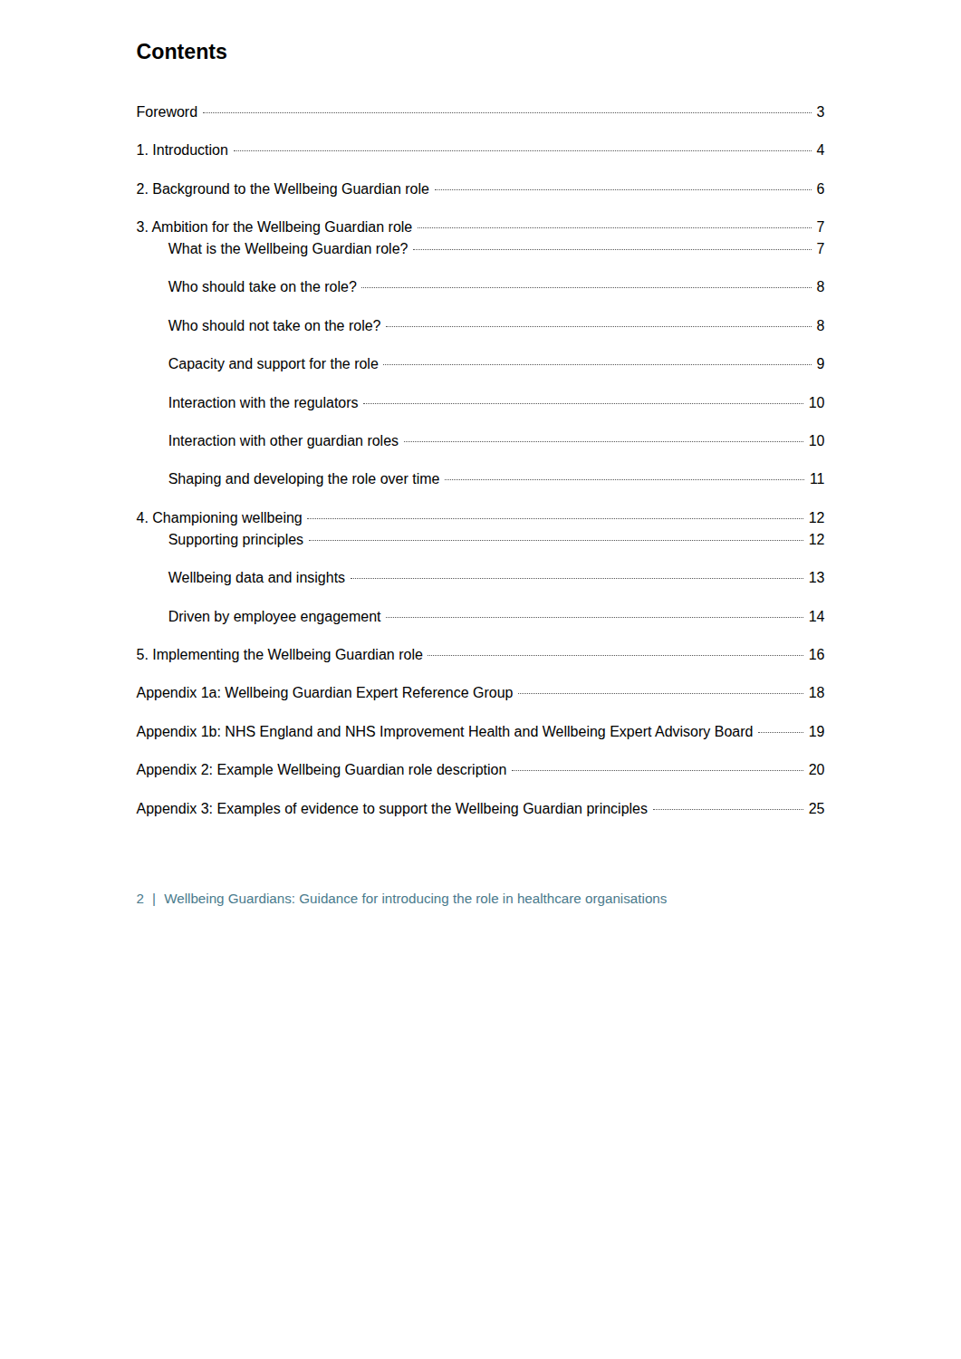Contents
Foreword 3
1. Introduction 4
2. Background to the Wellbeing Guardian role 6
3. Ambition for the Wellbeing Guardian role 7
What is the Wellbeing Guardian role? 7
Who should take on the role? 8
Who should not take on the role? 8
Capacity and support for the role 9
Interaction with the regulators 10
Interaction with other guardian roles 10
Shaping and developing the role over time 11
4. Championing wellbeing 12
Supporting principles 12
Wellbeing data and insights 13
Driven by employee engagement 14
5. Implementing the Wellbeing Guardian role 16
Appendix 1a: Wellbeing Guardian Expert Reference Group 18
Appendix 1b: NHS England and NHS Improvement Health and Wellbeing Expert Advisory Board 19
Appendix 2: Example Wellbeing Guardian role description 20
Appendix 3: Examples of evidence to support the Wellbeing Guardian principles 25
2|Wellbeing Guardians: Guidance for introducing the role in healthcare organisations